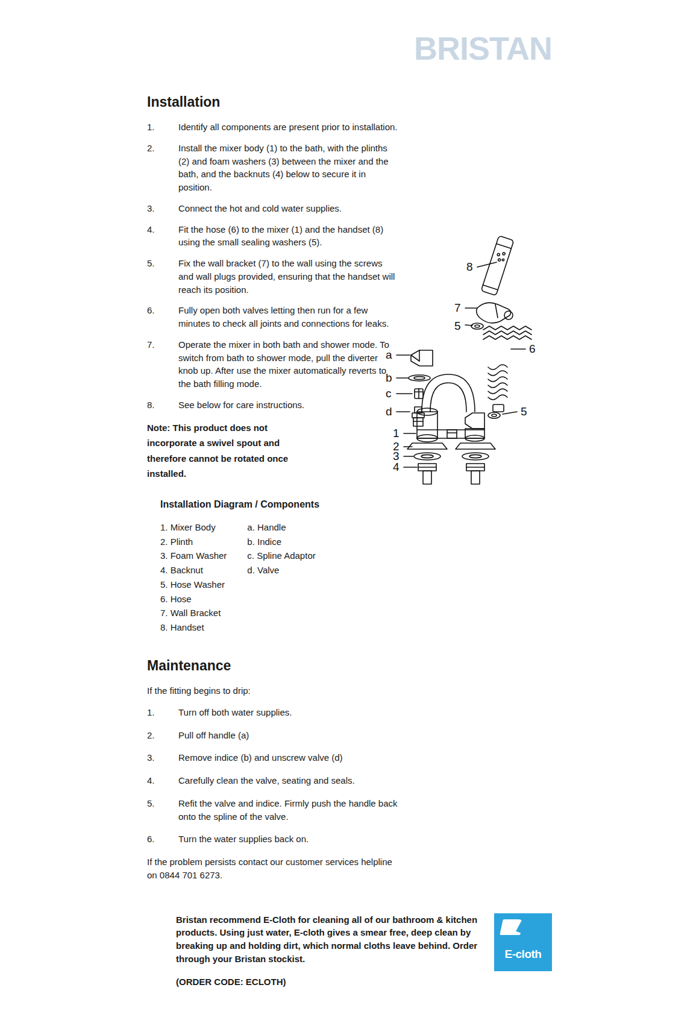BRISTAN
8 7 5 6 5 a b c d 1 2 3 4
Installation
Identify all components are present prior to installation.
Install the mixer body (1) to the bath, with the plinths (2) and foam washers (3) between the mixer and the bath, and the backnuts (4) below to secure it in position.
Connect the hot and cold water supplies.
Fit the hose (6) to the mixer (1) and the handset (8) using the small sealing washers (5).
Fix the wall bracket (7) to the wall using the screws and wall plugs provided, ensuring that the handset will reach its position.
Fully open both valves letting then run for a few minutes to check all joints and connections for leaks.
Operate the mixer in both bath and shower mode. To switch from bath to shower mode, pull the diverter knob up. After use the mixer automatically reverts to the bath filling mode.
See below for care instructions.
Note: This product does not incorporate a swivel spout and therefore cannot be rotated once installed.
Installation Diagram / Components
| 1. Mixer Body | a. Handle |
| 2. Plinth | b. Indice |
| 3. Foam Washer | c. Spline Adaptor |
| 4. Backnut | d. Valve |
| 5. Hose Washer | |
| 6. Hose | |
| 7. Wall Bracket | |
| 8. Handset | |
Maintenance
If the fitting begins to drip:
Turn off both water supplies.
Pull off handle (a)
Remove indice (b) and unscrew valve (d)
Carefully clean the valve, seating and seals.
Refit the valve and indice. Firmly push the handle back onto the spline of the valve.
Turn the water supplies back on.
If the problem persists contact our customer services helpline on 0844 701 6273.
Bristan recommend E-Cloth for cleaning all of our bathroom & kitchen products. Using just water, E-cloth gives a smear free, deep clean by breaking up and holding dirt, which normal cloths leave behind. Order through your Bristan stockist.
(ORDER CODE: ECLOTH)
E-cloth